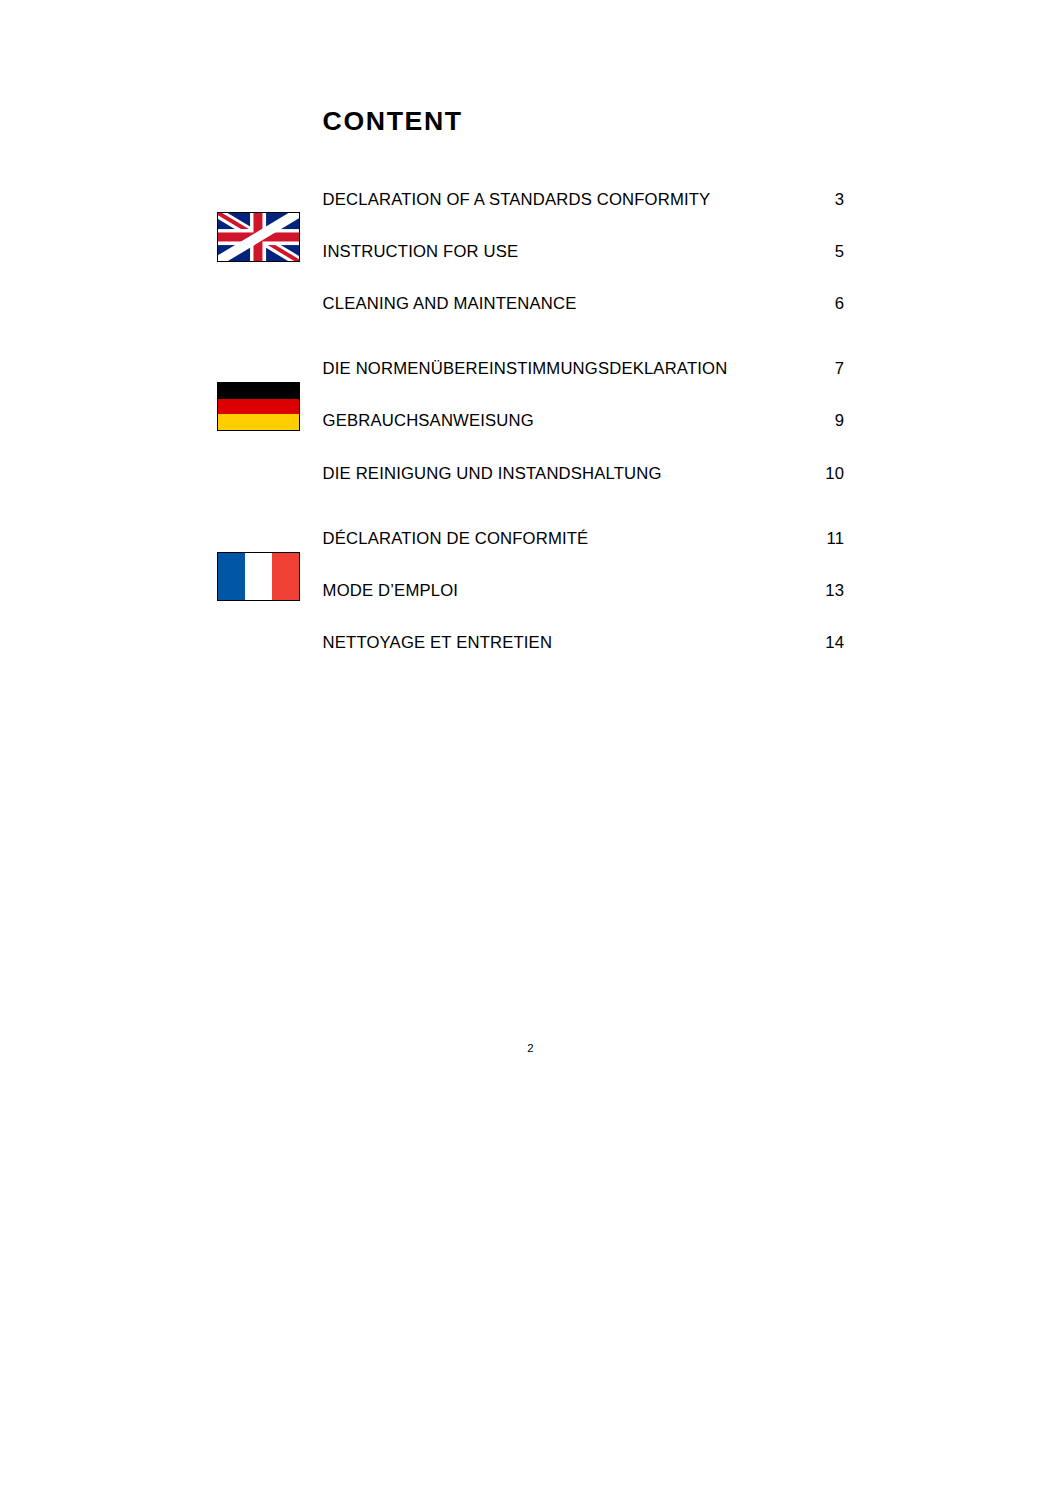CONTENT
DECLARATION OF A STANDARDS CONFORMITY 3
INSTRUCTION FOR USE 5
CLEANING AND MAINTENANCE 6
DIE NORMENÜBEREINSTIMMUNGSDEKLARATION 7
GEBRAUCHSANWEISUNG 9
DIE REINIGUNG UND INSTANDSHALTUNG 10
DÉCLARATION DE CONFORMITÉ 11
MODE D’EMPLOI 13
NETTOYAGE ET ENTRETIEN 14
2